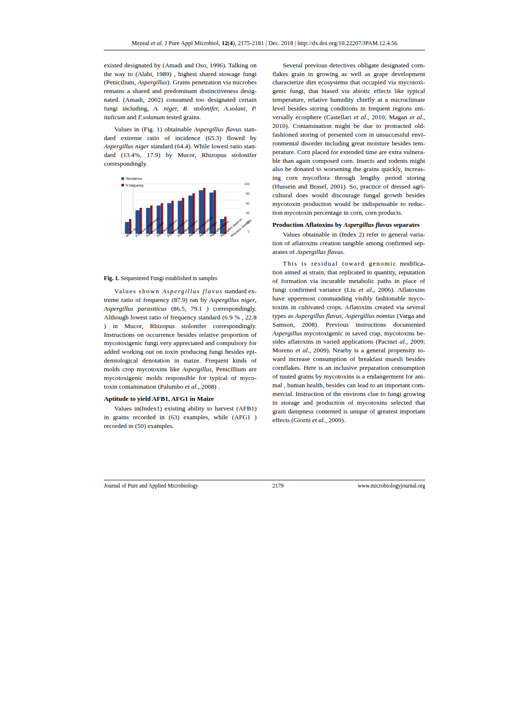Mezeal et al. J Pure Appl Microbiol, 12(4), 2175-2181 | Dec. 2018 | http://dx.doi.org/10.22207/JPAM.12.4.56
existed designated by (Amadi and Oso, 1996). Talking on the way to (Alabi, 1989) , highest shared stowage fungi (Penicilium, Aspergillus). Grains penetration via microbes remains a shared and predominant distinctiveness designated. (Amadi, 2002) consumed too designated certain fungi including, A. niger, R. stolonifer, A.solani, P. italicum and F.solanum tested grains.
Values in (Fig. 1) obtainable Aspergillus flavus standard extreme ratio of incidence (65.3) flowed by Aspergillus niger standard (64.4). While lowest ratio standard (13.4%, 17.9) by Mucor, Rhizopus stolonifer correspondingly.
Fig. 1. Sequestered Fungi established in samples
Values shown Aspergillus flavus standard extreme ratio of frequency (87.9) ran by Aspergillus niger, Aspergillus parasiticus (86.5, 79.1 ) correspondingly. Although lowest ratio of frequency standard (6.9 % , 22.8 ) in Mucor, Rhizopus stolonifer correspondingly. Instructions on occurrence besides relative proportion of mycotoxigenic fungi very appreciated and compulsory for added working out on toxin producing fungi besides epidemiological denotation in maize. Frequent kinds of molds crop mycotoxins like Aspergillus, Penicillium are mycotoxigenic molds responsible for typical of mycotoxin contamination (Palumbo et al., 2008) .
Aptitude to yield AFB1, AFG1 in Maize
Values in(Index1) existing ability to harvest (AFB1) in grains recorded in (63) examples, while (AFG1 ) recorded in (50) examples.
Several previous detectives obligate designated cornflakes grain in growing as well as grape development characterize diet ecosystems that occupied via mycotoxigenic fungi, that biased via abiotic effects like typical temperature, relative humidity chiefly at a microclimate level besides storing conditions in frequent regions universally ecosphere (Castellari et al., 2010; Magan et al., 2010). Contamination might be due to protracted old-fashioned storing of presented corn in unsuccessful environmental disorder including great moisture besides temperature. Corn placed for extended time are extra vulnerable than again composed corn. Insects and rodents might also be donated to worsening the grains quickly, increasing corn mycoflora through lengthy period storing (Hussein and Brasel, 2001). So, practice of dressed agricultural does would discourage fungal growth besides mycotoxin production would be indispensable to reduction mycotoxin percentage in corn, corn products.
Production Aflatoxins by Aspergillus flavus separates
Values obtainable in (Index 2) refer to general variation of aflatoxins creation tangible among confirmed separates of Aspergillus flavus.
This is residual toward genomic modification aimed at strain, that replicated in quantity, reputation of formation via incurable metabolic paths in place of fungi confirmed variance (Liu et al., 2006). Aflatoxins have uppermost commanding visibly fashionable mycotoxins in cultivated crops. Aflatoxins created via several types as Aspergillus flavus, Aspergillus nomius (Varga and Samson, 2008). Previous instructions documented Aspergillus mycotoxigenic in saved crap, mycotoxins besides aflatoxins in varied applications (Pacinet al., 2009; Moreno et al., 2009). Nearby is a general propensity toward increase consumption of breakfast muesli besides cornflakes. Here is an inclusive preparation consumption of muted grains by mycotoxins is a endangerment for animal , human health, besides can lead to an important commercial. Instruction of the environs clue to fungi growing in storage and production of mycotoxins selected that grain dampness contented is unique of greatest important effects (Giorni et al., 2009).
Journal of Pure and Applied Microbiology
2179
www.microbiologyjournal.org